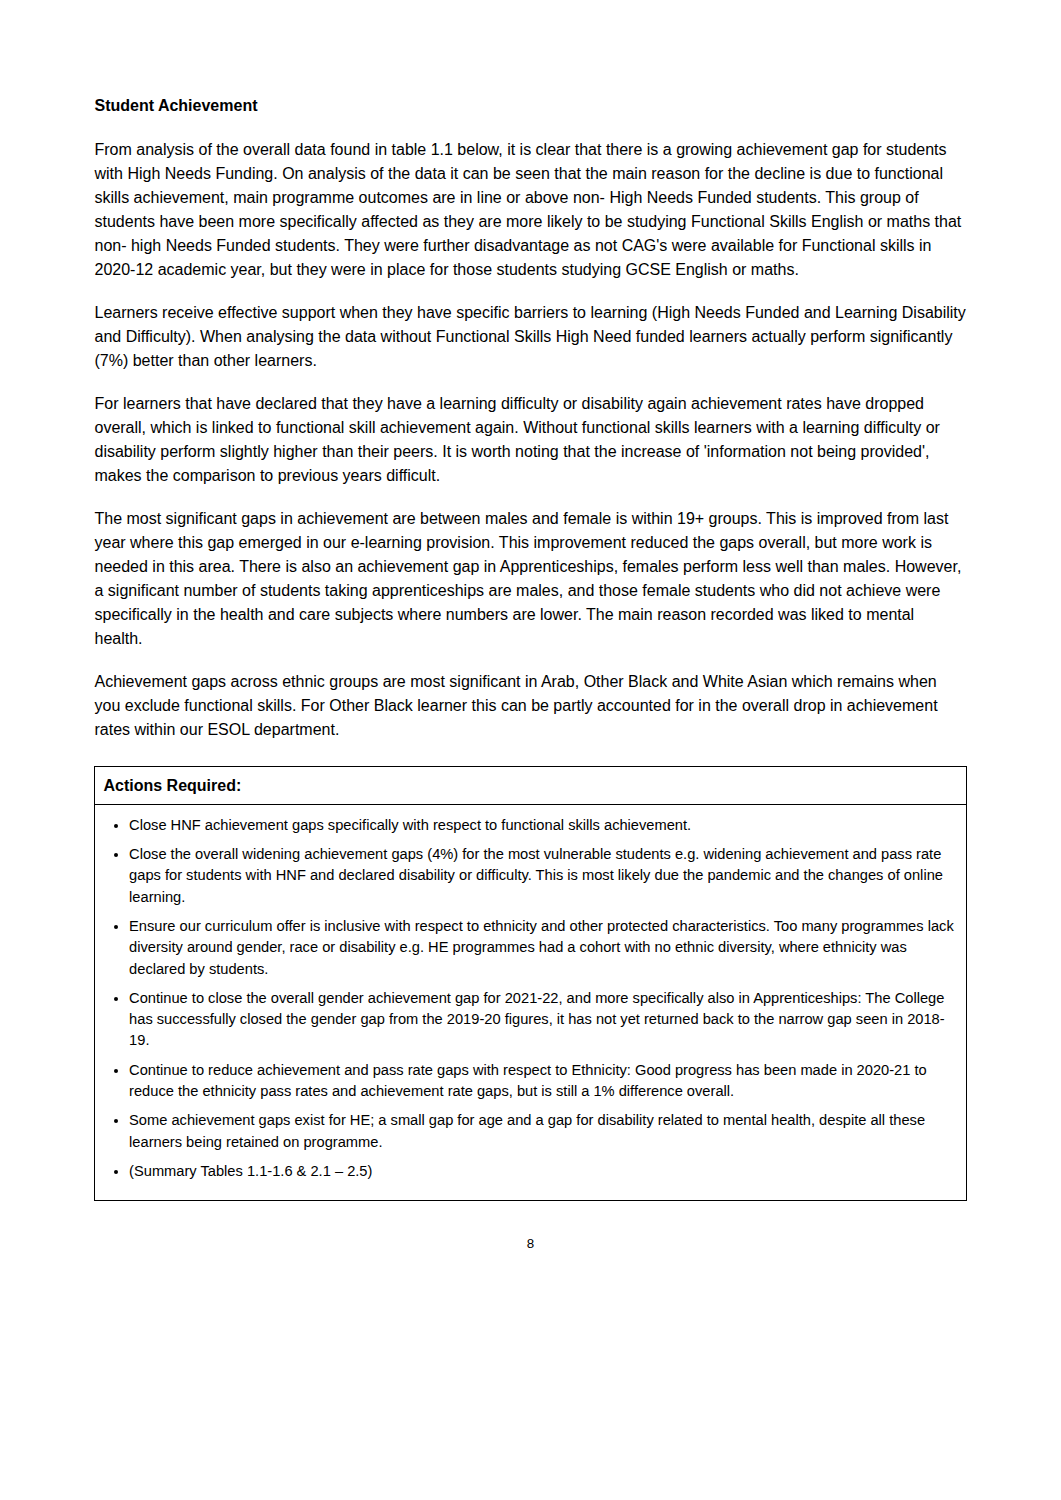Student Achievement
From analysis of the overall data found in table 1.1 below, it is clear that there is a growing achievement gap for students with High Needs Funding. On analysis of the data it can be seen that the main reason for the decline is due to functional skills achievement, main programme outcomes are in line or above non- High Needs Funded students. This group of students have been more specifically affected as they are more likely to be studying Functional Skills English or maths that non- high Needs Funded students. They were further disadvantage as not CAG's were available for Functional skills in 2020-12 academic year, but they were in place for those students studying GCSE English or maths.
Learners receive effective support when they have specific barriers to learning (High Needs Funded and Learning Disability and Difficulty). When analysing the data without Functional Skills High Need funded learners actually perform significantly (7%) better than other learners.
For learners that have declared that they have a learning difficulty or disability again achievement rates have dropped overall, which is linked to functional skill achievement again. Without functional skills learners with a learning difficulty or disability perform slightly higher than their peers. It is worth noting that the increase of 'information not being provided', makes the comparison to previous years difficult.
The most significant gaps in achievement are between males and female is within 19+ groups. This is improved from last year where this gap emerged in our e-learning provision. This improvement reduced the gaps overall, but more work is needed in this area. There is also an achievement gap in Apprenticeships, females perform less well than males. However, a significant number of students taking apprenticeships are males, and those female students who did not achieve were specifically in the health and care subjects where numbers are lower. The main reason recorded was liked to mental health.
Achievement gaps across ethnic groups are most significant in Arab, Other Black and White Asian which remains when you exclude functional skills. For Other Black learner this can be partly accounted for in the overall drop in achievement rates within our ESOL department.
Actions Required:
Close HNF achievement gaps specifically with respect to functional skills achievement.
Close the overall widening achievement gaps (4%) for the most vulnerable students e.g. widening achievement and pass rate gaps for students with HNF and declared disability or difficulty. This is most likely due the pandemic and the changes of online learning.
Ensure our curriculum offer is inclusive with respect to ethnicity and other protected characteristics. Too many programmes lack diversity around gender, race or disability e.g. HE programmes had a cohort with no ethnic diversity, where ethnicity was declared by students.
Continue to close the overall gender achievement gap for 2021-22, and more specifically also in Apprenticeships: The College has successfully closed the gender gap from the 2019-20 figures, it has not yet returned back to the narrow gap seen in 2018-19.
Continue to reduce achievement and pass rate gaps with respect to Ethnicity: Good progress has been made in 2020-21 to reduce the ethnicity pass rates and achievement rate gaps, but is still a 1% difference overall.
Some achievement gaps exist for HE; a small gap for age and a gap for disability related to mental health, despite all these learners being retained on programme.
(Summary Tables 1.1-1.6 & 2.1 – 2.5)
8